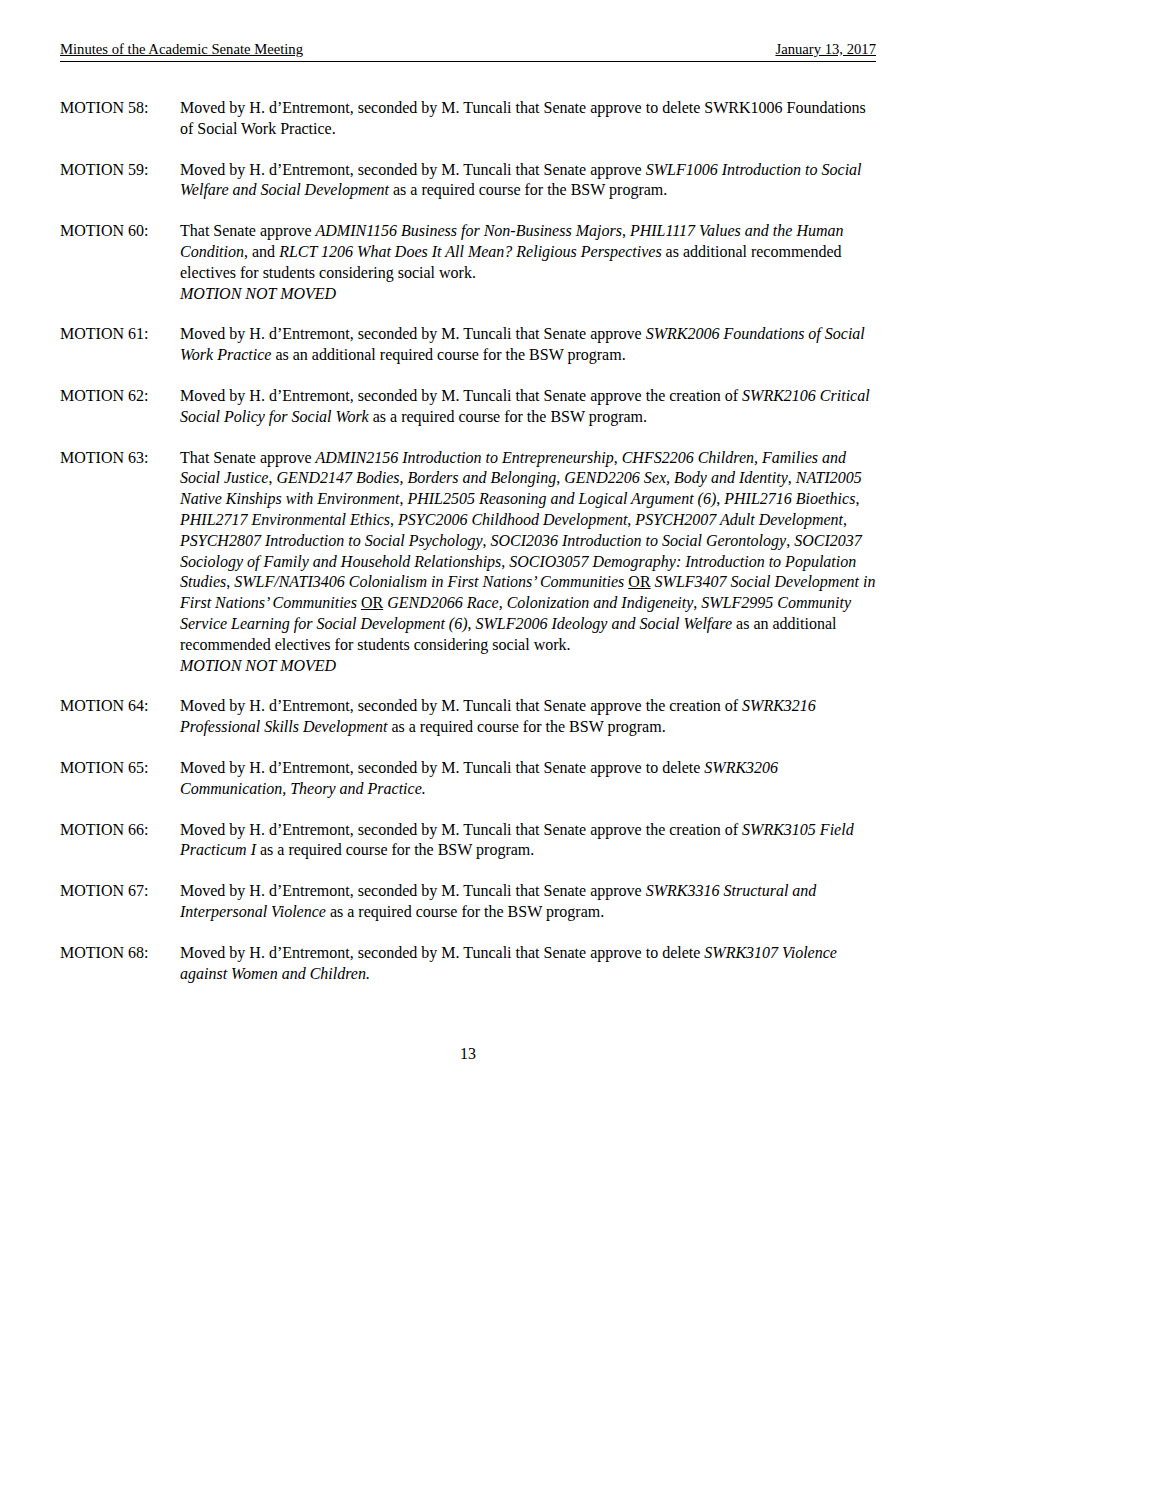Minutes of the Academic Senate Meeting January 13, 2017
MOTION 58:
Moved by H. d’Entremont, seconded by M. Tuncali that Senate approve to delete SWRK1006 Foundations of Social Work Practice.
MOTION 59:
Moved by H. d’Entremont, seconded by M. Tuncali that Senate approve SWLF1006 Introduction to Social Welfare and Social Development as a required course for the BSW program.
MOTION 60:
That Senate approve ADMIN1156 Business for Non-Business Majors, PHIL1117 Values and the Human Condition, and RLCT 1206 What Does It All Mean? Religious Perspectives as additional recommended electives for students considering social work. MOTION NOT MOVED
MOTION 61:
Moved by H. d’Entremont, seconded by M. Tuncali that Senate approve SWRK2006 Foundations of Social Work Practice as an additional required course for the BSW program.
MOTION 62:
Moved by H. d’Entremont, seconded by M. Tuncali that Senate approve the creation of SWRK2106 Critical Social Policy for Social Work as a required course for the BSW program.
MOTION 63:
That Senate approve ADMIN2156 Introduction to Entrepreneurship, CHFS2206 Children, Families and Social Justice, GEND2147 Bodies, Borders and Belonging, GEND2206 Sex, Body and Identity, NATI2005 Native Kinships with Environment, PHIL2505 Reasoning and Logical Argument (6), PHIL2716 Bioethics, PHIL2717 Environmental Ethics, PSYC2006 Childhood Development, PSYCH2007 Adult Development, PSYCH2807 Introduction to Social Psychology, SOCI2036 Introduction to Social Gerontology, SOCI2037 Sociology of Family and Household Relationships, SOCIO3057 Demography: Introduction to Population Studies, SWLF/NATI3406 Colonialism in First Nations’ Communities OR SWLF3407 Social Development in First Nations’ Communities OR GEND2066 Race, Colonization and Indigeneity, SWLF2995 Community Service Learning for Social Development (6), SWLF2006 Ideology and Social Welfare as an additional recommended electives for students considering social work. MOTION NOT MOVED
MOTION 64:
Moved by H. d’Entremont, seconded by M. Tuncali that Senate approve the creation of SWRK3216 Professional Skills Development as a required course for the BSW program.
MOTION 65:
Moved by H. d’Entremont, seconded by M. Tuncali that Senate approve to delete SWRK3206 Communication, Theory and Practice.
MOTION 66:
Moved by H. d’Entremont, seconded by M. Tuncali that Senate approve the creation of SWRK3105 Field Practicum I as a required course for the BSW program.
MOTION 67:
Moved by H. d’Entremont, seconded by M. Tuncali that Senate approve SWRK3316 Structural and Interpersonal Violence as a required course for the BSW program.
MOTION 68:
Moved by H. d’Entremont, seconded by M. Tuncali that Senate approve to delete SWRK3107 Violence against Women and Children.
13